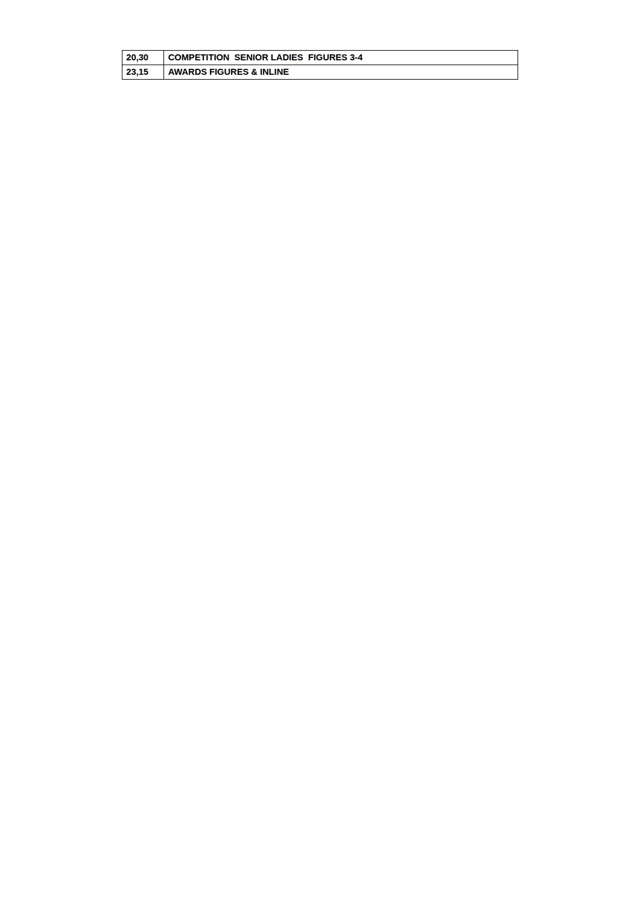| 20,30 | COMPETITION SENIOR LADIES FIGURES 3-4 |
| 23,15 | AWARDS FIGURES & INLINE |